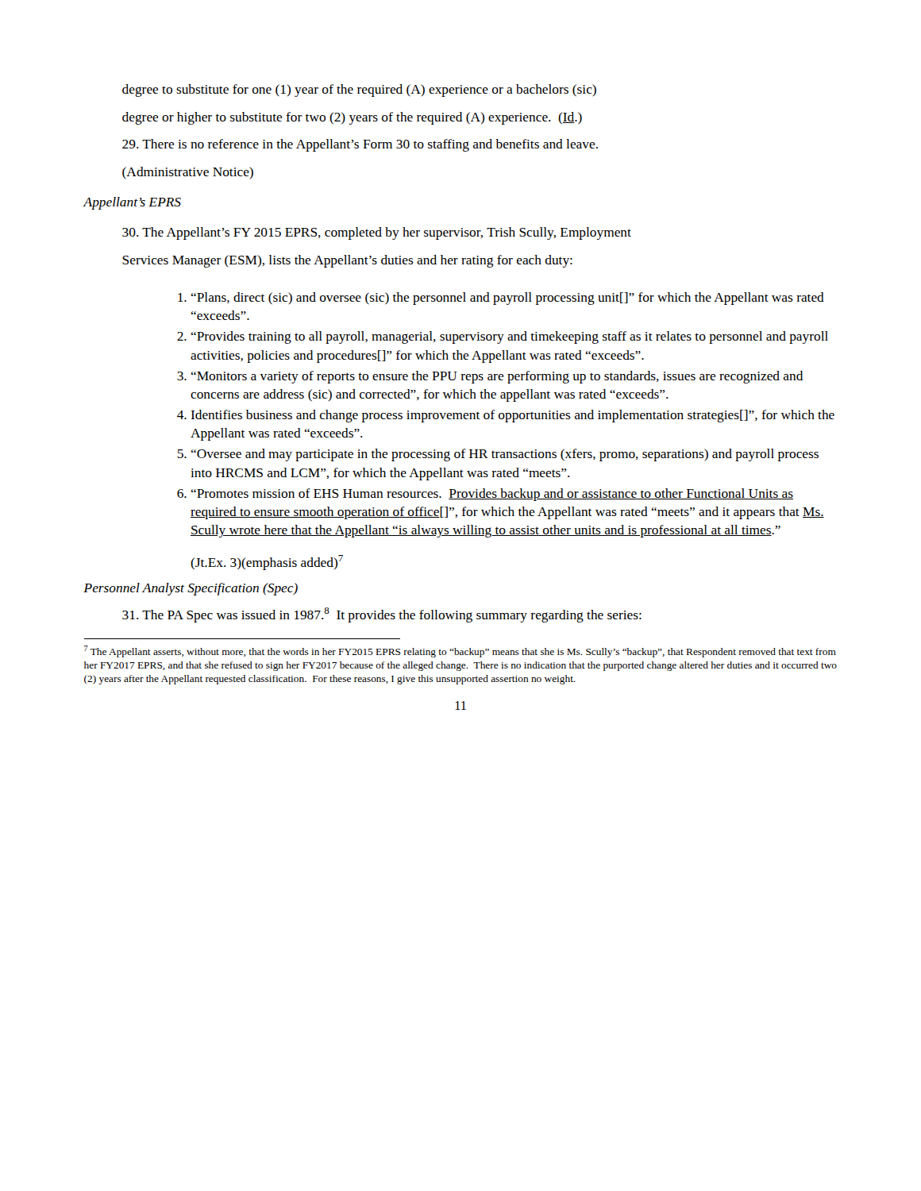degree to substitute for one (1) year of the required (A) experience or a bachelors (sic)
degree or higher to substitute for two (2) years of the required (A) experience. (Id.)
29. There is no reference in the Appellant’s Form 30 to staffing and benefits and leave.
(Administrative Notice)
Appellant’s EPRS
30. The Appellant’s FY 2015 EPRS, completed by her supervisor, Trish Scully, Employment
Services Manager (ESM), lists the Appellant’s duties and her rating for each duty:
“Plans, direct (sic) and oversee (sic) the personnel and payroll processing unit[]” for which the Appellant was rated “exceeds”.
“Provides training to all payroll, managerial, supervisory and timekeeping staff as it relates to personnel and payroll activities, policies and procedures[]” for which the Appellant was rated “exceeds”.
“Monitors a variety of reports to ensure the PPU reps are performing up to standards, issues are recognized and concerns are address (sic) and corrected”, for which the appellant was rated “exceeds”.
Identifies business and change process improvement of opportunities and implementation strategies[]”, for which the Appellant was rated “exceeds”.
“Oversee and may participate in the processing of HR transactions (xfers, promo, separations) and payroll process into HRCMS and LCM”, for which the Appellant was rated “meets”.
“Promotes mission of EHS Human resources. Provides backup and or assistance to other Functional Units as required to ensure smooth operation of office[]”, for which the Appellant was rated “meets” and it appears that Ms. Scully wrote here that the Appellant “is always willing to assist other units and is professional at all times.”
(Jt.Ex. 3)(emphasis added)7
Personnel Analyst Specification (Spec)
31. The PA Spec was issued in 1987.8 It provides the following summary regarding the series:
7 The Appellant asserts, without more, that the words in her FY2015 EPRS relating to “backup” means that she is Ms. Scully’s “backup”, that Respondent removed that text from her FY2017 EPRS, and that she refused to sign her FY2017 because of the alleged change. There is no indication that the purported change altered her duties and it occurred two (2) years after the Appellant requested classification. For these reasons, I give this unsupported assertion no weight.
11